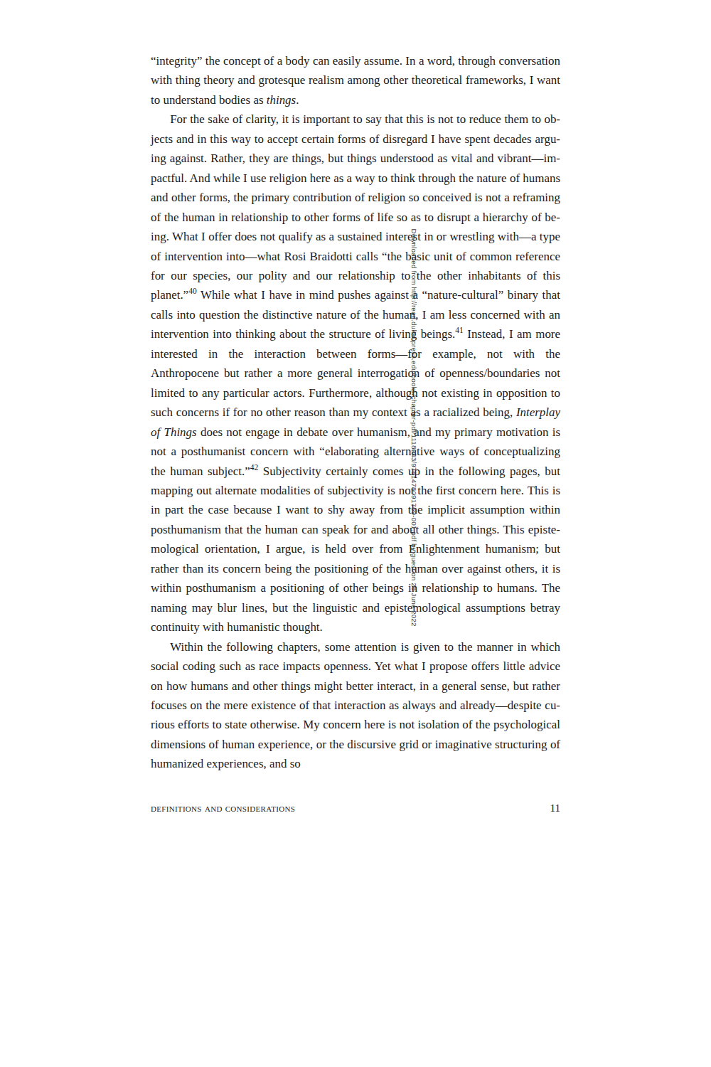Downloaded from http://read.dukeupress.edu/books/chapter-pdf/1118943/9781478091769-001.pdf by guest on 28 June 2022
“integrity” the concept of a body can easily assume. In a word, through conversation with thing theory and grotesque realism among other theoretical frameworks, I want to understand bodies as things.
For the sake of clarity, it is important to say that this is not to reduce them to objects and in this way to accept certain forms of disregard I have spent decades arguing against. Rather, they are things, but things understood as vital and vibrant—impactful. And while I use religion here as a way to think through the nature of humans and other forms, the primary contribution of religion so conceived is not a reframing of the human in relationship to other forms of life so as to disrupt a hierarchy of being. What I offer does not qualify as a sustained interest in or wrestling with—a type of intervention into—what Rosi Braidotti calls “the basic unit of common reference for our species, our polity and our relationship to the other inhabitants of this planet.”40 While what I have in mind pushes against a “nature-cultural” binary that calls into question the distinctive nature of the human, I am less concerned with an intervention into thinking about the structure of living beings.41 Instead, I am more interested in the interaction between forms—for example, not with the Anthropocene but rather a more general interrogation of openness/boundaries not limited to any particular actors. Furthermore, although not existing in opposition to such concerns if for no other reason than my context as a racialized being, Interplay of Things does not engage in debate over humanism, and my primary motivation is not a posthumanist concern with “elaborating alternative ways of conceptualizing the human subject.”42 Subjectivity certainly comes up in the following pages, but mapping out alternate modalities of subjectivity is not the first concern here. This is in part the case because I want to shy away from the implicit assumption within posthumanism that the human can speak for and about all other things. This epistemological orientation, I argue, is held over from Enlightenment humanism; but rather than its concern being the positioning of the human over against others, it is within posthumanism a positioning of other beings in relationship to humans. The naming may blur lines, but the linguistic and epistemological assumptions betray continuity with humanistic thought.
Within the following chapters, some attention is given to the manner in which social coding such as race impacts openness. Yet what I propose offers little advice on how humans and other things might better interact, in a general sense, but rather focuses on the mere existence of that interaction as always and already—despite curious efforts to state otherwise. My concern here is not isolation of the psychological dimensions of human experience, or the discursive grid or imaginative structuring of humanized experiences, and so
definitions and considerations 11